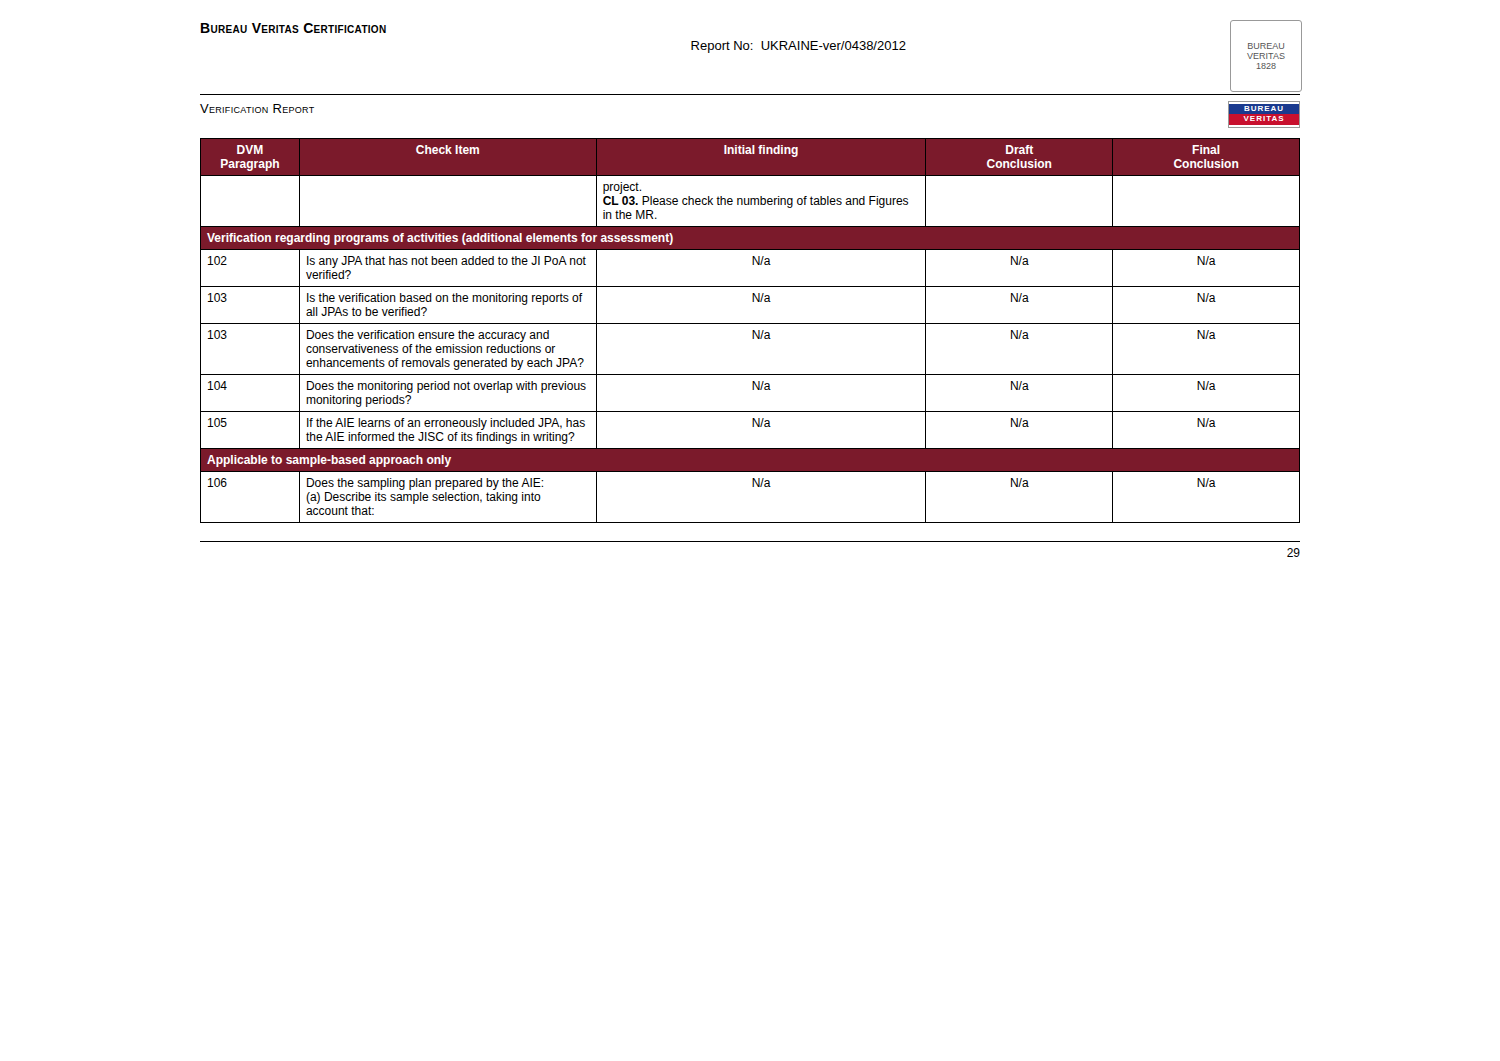Bureau Veritas Certification
Report No: UKRAINE-ver/0438/2012
BUREAU
VERITAS
1828
Verification Report
BUREAU VERITAS
| DVM Paragraph | Check Item | Initial finding | Draft Conclusion | Final Conclusion |
| --- | --- | --- | --- | --- |
| | | project. CL 03. Please check the numbering of tables and Figures in the MR. | | |
| Verification regarding programs of activities (additional elements for assessment) |
| 102 | Is any JPA that has not been added to the JI PoA not verified? | N/a | N/a | N/a |
| 103 | Is the verification based on the monitoring reports of all JPAs to be verified? | N/a | N/a | N/a |
| 103 | Does the verification ensure the accuracy and conservativeness of the emission reductions or enhancements of removals generated by each JPA? | N/a | N/a | N/a |
| 104 | Does the monitoring period not overlap with previous monitoring periods? | N/a | N/a | N/a |
| 105 | If the AIE learns of an erroneously included JPA, has the AIE informed the JISC of its findings in writing? | N/a | N/a | N/a |
| Applicable to sample-based approach only |
| 106 | Does the sampling plan prepared by the AIE: (a) Describe its sample selection, taking into account that: | N/a | N/a | N/a |
29